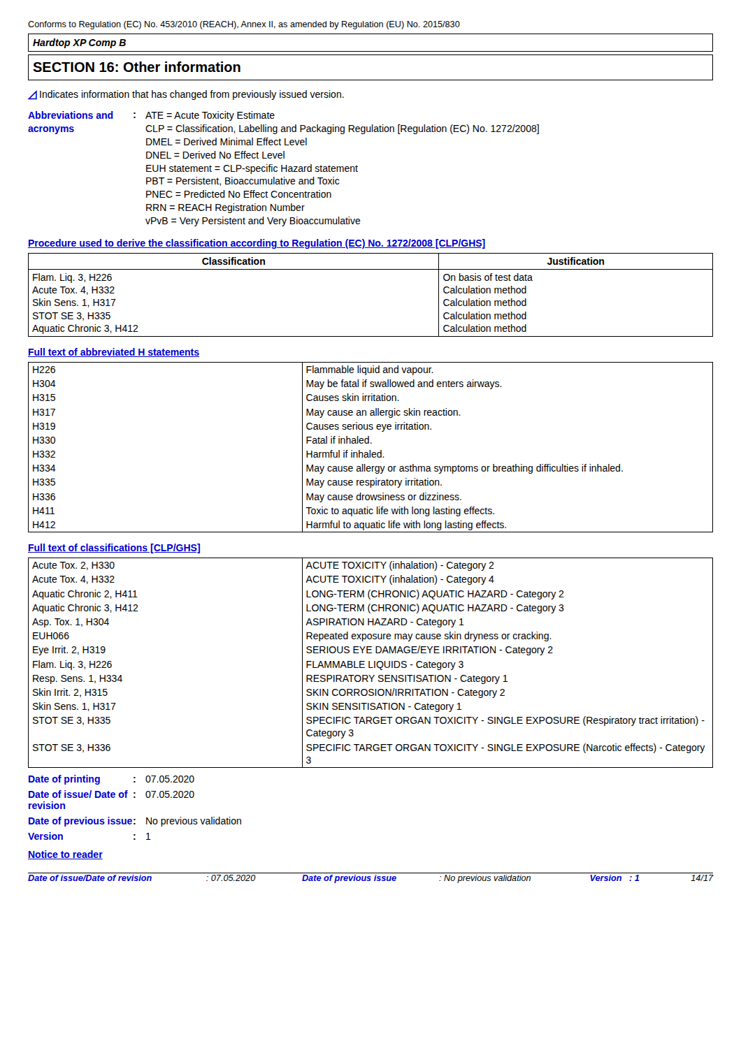Conforms to Regulation (EC) No. 453/2010 (REACH), Annex II, as amended by Regulation (EU) No. 2015/830
Hardtop XP Comp B
SECTION 16: Other information
◿Indicates information that has changed from previously issued version.
Abbreviations and acronyms
:
ATE = Acute Toxicity Estimate
CLP = Classification, Labelling and Packaging Regulation [Regulation (EC) No. 1272/2008]
DMEL = Derived Minimal Effect Level
DNEL = Derived No Effect Level
EUH statement = CLP-specific Hazard statement
PBT = Persistent, Bioaccumulative and Toxic
PNEC = Predicted No Effect Concentration
RRN = REACH Registration Number
vPvB = Very Persistent and Very Bioaccumulative
Procedure used to derive the classification according to Regulation (EC) No. 1272/2008 [CLP/GHS]
| Classification | Justification |
| --- | --- |
| Flam. Liq. 3, H226 Acute Tox. 4, H332 Skin Sens. 1, H317 STOT SE 3, H335 Aquatic Chronic 3, H412 | On basis of test data Calculation method Calculation method Calculation method Calculation method |
Full text of abbreviated H statements
| H226 | Flammable liquid and vapour. |
| H304 | May be fatal if swallowed and enters airways. |
| H315 | Causes skin irritation. |
| H317 | May cause an allergic skin reaction. |
| H319 | Causes serious eye irritation. |
| H330 | Fatal if inhaled. |
| H332 | Harmful if inhaled. |
| H334 | May cause allergy or asthma symptoms or breathing difficulties if inhaled. |
| H335 | May cause respiratory irritation. |
| H336 | May cause drowsiness or dizziness. |
| H411 | Toxic to aquatic life with long lasting effects. |
| H412 | Harmful to aquatic life with long lasting effects. |
Full text of classifications [CLP/GHS]
| Acute Tox. 2, H330 | ACUTE TOXICITY (inhalation) - Category 2 |
| Acute Tox. 4, H332 | ACUTE TOXICITY (inhalation) - Category 4 |
| Aquatic Chronic 2, H411 | LONG-TERM (CHRONIC) AQUATIC HAZARD - Category 2 |
| Aquatic Chronic 3, H412 | LONG-TERM (CHRONIC) AQUATIC HAZARD - Category 3 |
| Asp. Tox. 1, H304 | ASPIRATION HAZARD - Category 1 |
| EUH066 | Repeated exposure may cause skin dryness or cracking. |
| Eye Irrit. 2, H319 | SERIOUS EYE DAMAGE/EYE IRRITATION - Category 2 |
| Flam. Liq. 3, H226 | FLAMMABLE LIQUIDS - Category 3 |
| Resp. Sens. 1, H334 | RESPIRATORY SENSITISATION - Category 1 |
| Skin Irrit. 2, H315 | SKIN CORROSION/IRRITATION - Category 2 |
| Skin Sens. 1, H317 | SKIN SENSITISATION - Category 1 |
| STOT SE 3, H335 | SPECIFIC TARGET ORGAN TOXICITY - SINGLE EXPOSURE (Respiratory tract irritation) - Category 3 |
| STOT SE 3, H336 | SPECIFIC TARGET ORGAN TOXICITY - SINGLE EXPOSURE (Narcotic effects) - Category 3 |
Date of printing
:
07.05.2020
Date of issue/ Date of revision
:
07.05.2020
Date of previous issue
:
No previous validation
Version
:
1
Notice to reader
| Date of issue/Date of revision | : 07.05.2020 | Date of previous issue | : No previous validation | Version : 1 | 14/17 |